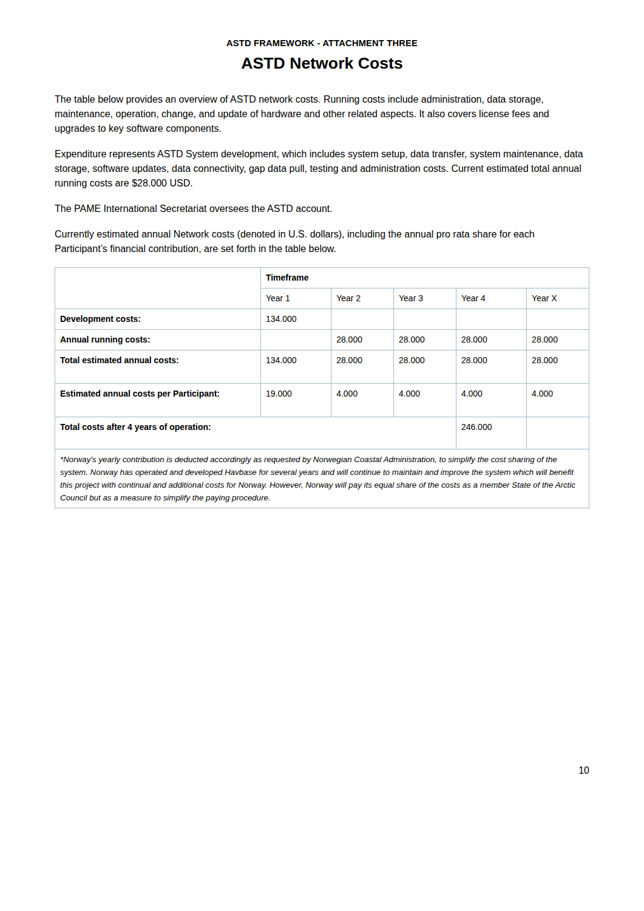ASTD FRAMEWORK - ATTACHMENT THREE
ASTD Network Costs
The table below provides an overview of ASTD network costs. Running costs include administration, data storage, maintenance, operation, change, and update of hardware and other related aspects. It also covers license fees and upgrades to key software components.
Expenditure represents ASTD System development, which includes system setup, data transfer, system maintenance, data storage, software updates, data connectivity, gap data pull, testing and administration costs. Current estimated total annual running costs are $28.000 USD.
The PAME International Secretariat oversees the ASTD account.
Currently estimated annual Network costs (denoted in U.S. dollars), including the annual pro rata share for each Participant’s financial contribution, are set forth in the table below.
| | Timeframe |
| Year 1 | Year 2 | Year 3 | Year 4 | Year X |
| Development costs: | 134.000 | | | | |
| Annual running costs: | | 28.000 | 28.000 | 28.000 | 28.000 |
| Total estimated annual costs: | 134.000 | 28.000 | 28.000 | 28.000 | 28.000 |
| Estimated annual costs per Participant: | 19.000 | 4.000 | 4.000 | 4.000 | 4.000 |
| Total costs after 4 years of operation: | 246.000 | |
| *Norway’s yearly contribution is deducted accordingly as requested by Norwegian Coastal Administration, to simplify the cost sharing of the system. Norway has operated and developed Havbase for several years and will continue to maintain and improve the system which will benefit this project with continual and additional costs for Norway. However, Norway will pay its equal share of the costs as a member State of the Arctic Council but as a measure to simplify the paying procedure. |
10